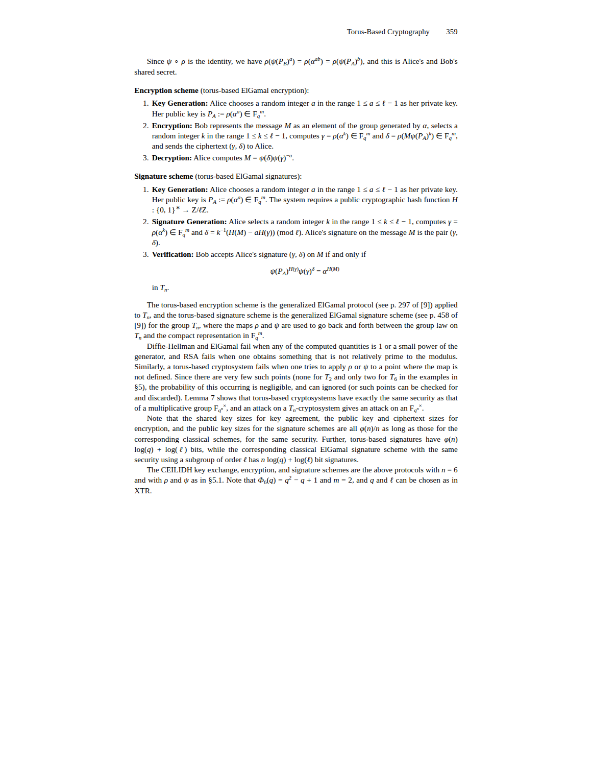Torus-Based Cryptography359
Since ψ ∘ ρ is the identity, we have ρ(ψ(PB)a) = ρ(αab) = ρ(ψ(PA)b), and this is Alice's and Bob's shared secret.
Encryption scheme (torus-based ElGamal encryption):
Key Generation: Alice chooses a random integer a in the range 1 ≤ a ≤ ℓ − 1 as her private key. Her public key is PA := ρ(αa) ∈ Fqm.
Encryption: Bob represents the message M as an element of the group generated by α, selects a random integer k in the range 1 ≤ k ≤ ℓ − 1, computes γ = ρ(αk) ∈ Fqm and δ = ρ(Mψ(PA)k) ∈ Fqm, and sends the ciphertext (γ, δ) to Alice.
Decryption: Alice computes M = ψ(δ)ψ(γ)−a.
Signature scheme (torus-based ElGamal signatures):
Key Generation: Alice chooses a random integer a in the range 1 ≤ a ≤ ℓ − 1 as her private key. Her public key is PA := ρ(αa) ∈ Fqm. The system requires a public cryptographic hash function H : {0, 1}∗ → Z/ℓZ.
Signature Generation: Alice selects a random integer k in the range 1 ≤ k ≤ ℓ − 1, computes γ = ρ(αk) ∈ Fqm and δ = k−1(H(M) − aH(γ)) (mod ℓ). Alice's signature on the message M is the pair (γ, δ).
Verification: Bob accepts Alice's signature (γ, δ) on M if and only if
ψ(PA)H(γ)ψ(γ)δ = αH(M)
in Tn.
The torus-based encryption scheme is the generalized ElGamal protocol (see p. 297 of [9]) applied to Tn, and the torus-based signature scheme is the generalized ElGamal signature scheme (see p. 458 of [9]) for the group Tn, where the maps ρ and ψ are used to go back and forth between the group law on Tn and the compact representation in Fqm.
Diffie-Hellman and ElGamal fail when any of the computed quantities is 1 or a small power of the generator, and RSA fails when one obtains something that is not relatively prime to the modulus. Similarly, a torus-based cryptosystem fails when one tries to apply ρ or ψ to a point where the map is not defined. Since there are very few such points (none for T2 and only two for T6 in the examples in §5), the probability of this occurring is negligible, and can ignored (or such points can be checked for and discarded). Lemma 7 shows that torus-based cryptosystems have exactly the same security as that of a multiplicative group Fqn×, and an attack on a Tn-cryptosystem gives an attack on an Fqn×.
Note that the shared key sizes for key agreement, the public key and ciphertext sizes for encryption, and the public key sizes for the signature schemes are all φ(n)/n as long as those for the corresponding classical schemes, for the same security. Further, torus-based signatures have φ(n) log(q) + log(ℓ) bits, while the corresponding classical ElGamal signature scheme with the same security using a subgroup of order ℓ has n log(q) + log(ℓ) bit signatures.
The CEILIDH key exchange, encryption, and signature schemes are the above protocols with n = 6 and with ρ and ψ as in §5.1. Note that Φ6(q) = q2 − q + 1 and m = 2, and q and ℓ can be chosen as in XTR.